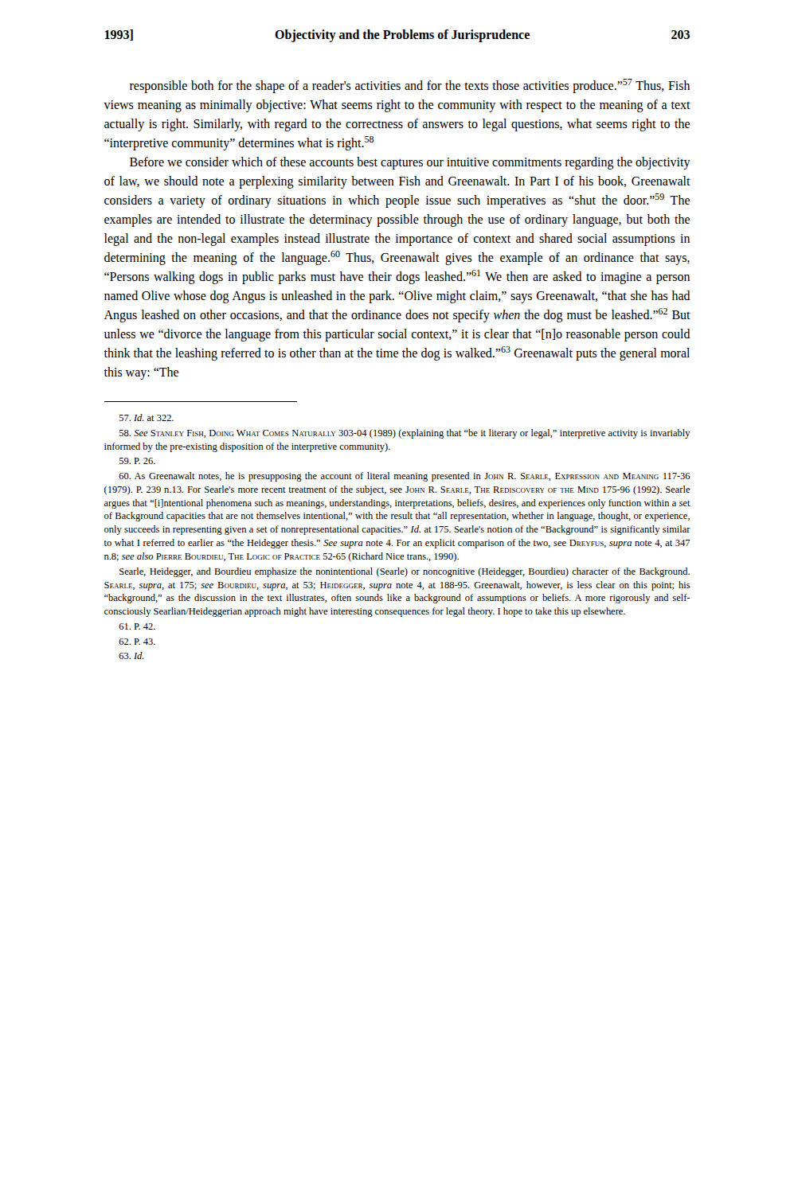1993] Objectivity and the Problems of Jurisprudence 203
responsible both for the shape of a reader's activities and for the texts those activities produce.”57 Thus, Fish views meaning as minimally objective: What seems right to the community with respect to the meaning of a text actually is right. Similarly, with regard to the correctness of answers to legal questions, what seems right to the “interpretive community” determines what is right.58
Before we consider which of these accounts best captures our intuitive commitments regarding the objectivity of law, we should note a perplexing similarity between Fish and Greenawalt. In Part I of his book, Greenawalt considers a variety of ordinary situations in which people issue such imperatives as “shut the door.”59 The examples are intended to illustrate the determinacy possible through the use of ordinary language, but both the legal and the non-legal examples instead illustrate the importance of context and shared social assumptions in determining the meaning of the language.60 Thus, Greenawalt gives the example of an ordinance that says, “Persons walking dogs in public parks must have their dogs leashed.”61 We then are asked to imagine a person named Olive whose dog Angus is unleashed in the park. “Olive might claim,” says Greenawalt, “that she has had Angus leashed on other occasions, and that the ordinance does not specify when the dog must be leashed.”62 But unless we “divorce the language from this particular social context,” it is clear that “[n]o reasonable person could think that the leashing referred to is other than at the time the dog is walked.”63 Greenawalt puts the general moral this way: “The
57. Id. at 322.
58. See Stanley Fish, Doing What Comes Naturally 303-04 (1989) (explaining that “be it literary or legal,” interpretive activity is invariably informed by the pre-existing disposition of the interpretive community).
59. P. 26.
60. As Greenawalt notes, he is presupposing the account of literal meaning presented in John R. Searle, Expression and Meaning 117-36 (1979). P. 239 n.13. For Searle's more recent treatment of the subject, see John R. Searle, The Rediscovery of the Mind 175-96 (1992). Searle argues that “[i]ntentional phenomena such as meanings, understandings, interpretations, beliefs, desires, and experiences only function within a set of Background capacities that are not themselves intentional,” with the result that “all representation, whether in language, thought, or experience, only succeeds in representing given a set of nonrepresentational capacities.” Id. at 175. Searle's notion of the “Background” is significantly similar to what I referred to earlier as “the Heidegger thesis.” See supra note 4. For an explicit comparison of the two, see Dreyfus, supra note 4, at 347 n.8; see also Pierre Bourdieu, The Logic of Practice 52-65 (Richard Nice trans., 1990).
Searle, Heidegger, and Bourdieu emphasize the nonintentional (Searle) or noncognitive (Heidegger, Bourdieu) character of the Background. Searle, supra, at 175; see Bourdieu, supra, at 53; Heidegger, supra note 4, at 188-95. Greenawalt, however, is less clear on this point; his “background,” as the discussion in the text illustrates, often sounds like a background of assumptions or beliefs. A more rigorously and self-consciously Searlian/Heideggerian approach might have interesting consequences for legal theory. I hope to take this up elsewhere.
61. P. 42.
62. P. 43.
63. Id.